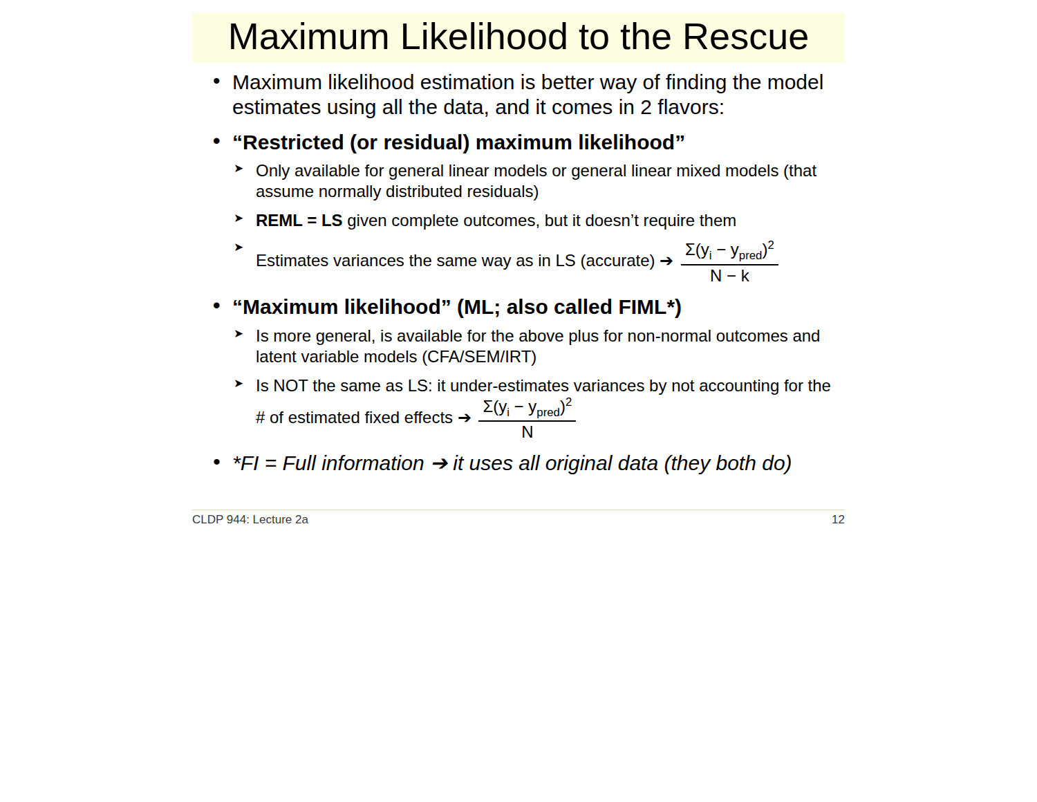Maximum Likelihood to the Rescue
Maximum likelihood estimation is better way of finding the model estimates using all the data, and it comes in 2 flavors:
“Restricted (or residual) maximum likelihood”
Only available for general linear models or general linear mixed models (that assume normally distributed residuals)
REML = LS given complete outcomes, but it doesn’t require them
Estimates variances the same way as in LS (accurate) ➔ Σ(yi − ypred)2 N − k
“Maximum likelihood” (ML; also called FIML*)
Is more general, is available for the above plus for non-normal outcomes and latent variable models (CFA/SEM/IRT)
Is NOT the same as LS: it under-estimates variances by not accounting for the # of estimated fixed effects ➔ Σ(yi − ypred)2 N
*FI = Full information ➔ it uses all original data (they both do)
CLDP 944: Lecture 2a 12